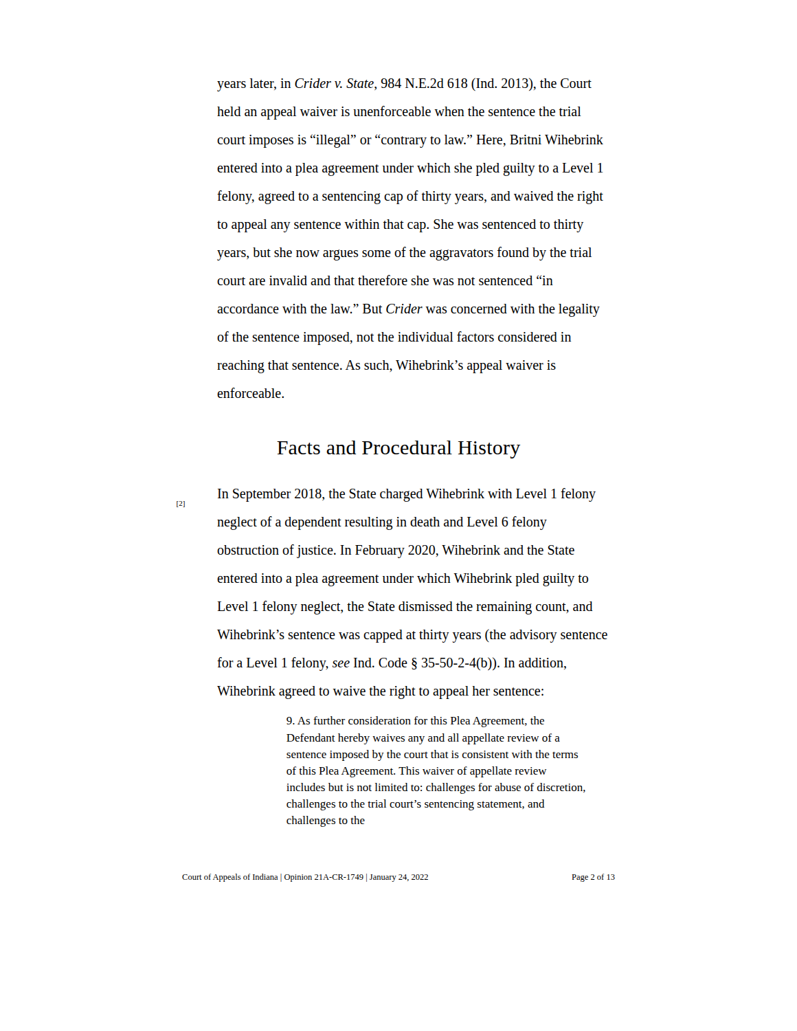years later, in Crider v. State, 984 N.E.2d 618 (Ind. 2013), the Court held an appeal waiver is unenforceable when the sentence the trial court imposes is “illegal” or “contrary to law.” Here, Britni Wihebrink entered into a plea agreement under which she pled guilty to a Level 1 felony, agreed to a sentencing cap of thirty years, and waived the right to appeal any sentence within that cap. She was sentenced to thirty years, but she now argues some of the aggravators found by the trial court are invalid and that therefore she was not sentenced “in accordance with the law.” But Crider was concerned with the legality of the sentence imposed, not the individual factors considered in reaching that sentence. As such, Wihebrink’s appeal waiver is enforceable.
Facts and Procedural History
[2]
In September 2018, the State charged Wihebrink with Level 1 felony neglect of a dependent resulting in death and Level 6 felony obstruction of justice. In February 2020, Wihebrink and the State entered into a plea agreement under which Wihebrink pled guilty to Level 1 felony neglect, the State dismissed the remaining count, and Wihebrink’s sentence was capped at thirty years (the advisory sentence for a Level 1 felony, see Ind. Code § 35-50-2-4(b)). In addition, Wihebrink agreed to waive the right to appeal her sentence:
9. As further consideration for this Plea Agreement, the Defendant hereby waives any and all appellate review of a sentence imposed by the court that is consistent with the terms of this Plea Agreement. This waiver of appellate review includes but is not limited to: challenges for abuse of discretion, challenges to the trial court’s sentencing statement, and challenges to the
Court of Appeals of Indiana | Opinion 21A-CR-1749 | January 24, 2022 Page 2 of 13